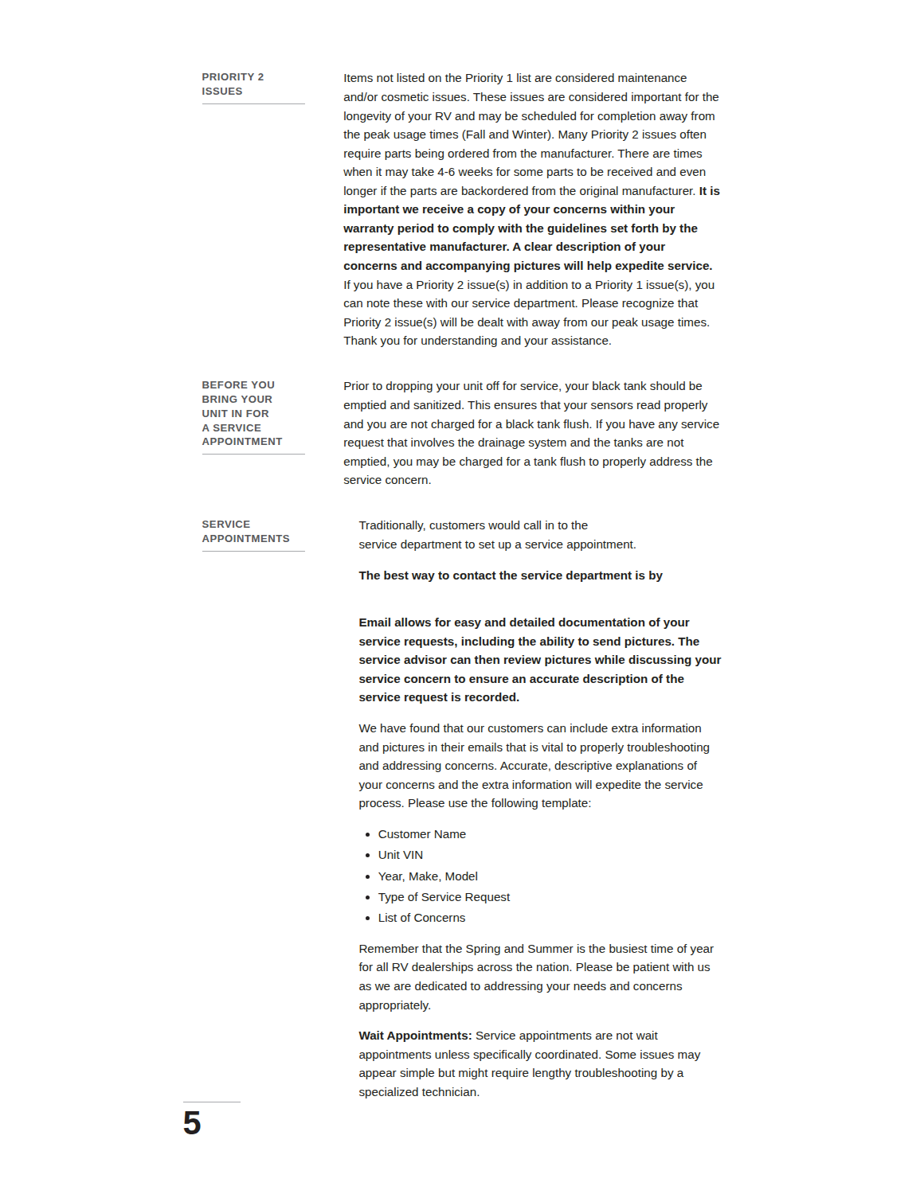Priority 2
Issues
Items not listed on the Priority 1 list are considered maintenance and/or cosmetic issues. These issues are considered important for the longevity of your RV and may be scheduled for completion away from the peak usage times (Fall and Winter). Many Priority 2 issues often require parts being ordered from the manufacturer. There are times when it may take 4-6 weeks for some parts to be received and even longer if the parts are backordered from the original manufacturer. It is important we receive a copy of your concerns within your warranty period to comply with the guidelines set forth by the representative manufacturer. A clear description of your concerns and accompanying pictures will help expedite service. If you have a Priority 2 issue(s) in addition to a Priority 1 issue(s), you can note these with our service department. Please recognize that Priority 2 issue(s) will be dealt with away from our peak usage times. Thank you for understanding and your assistance.
Before You
Bring Your
Unit In For
a Service
Appointment
Prior to dropping your unit off for service, your black tank should be emptied and sanitized. This ensures that your sensors read properly and you are not charged for a black tank flush. If you have any service request that involves the drainage system and the tanks are not emptied, you may be charged for a tank flush to properly address the service concern.
Service
Appointments
Traditionally, customers would call in to the
service department to set up a service appointment.
The best way to contact the service department is by
Email allows for easy and detailed documentation of your service requests, including the ability to send pictures. The service advisor can then review pictures while discussing your service concern to ensure an accurate description of the service request is recorded.
We have found that our customers can include extra information and pictures in their emails that is vital to properly troubleshooting and addressing concerns. Accurate, descriptive explanations of your concerns and the extra information will expedite the service process. Please use the following template:
Customer Name
Unit VIN
Year, Make, Model
Type of Service Request
List of Concerns
Remember that the Spring and Summer is the busiest time of year for all RV dealerships across the nation. Please be patient with us as we are dedicated to addressing your needs and concerns appropriately.
Wait Appointments: Service appointments are not wait appointments unless specifically coordinated. Some issues may appear simple but might require lengthy troubleshooting by a specialized technician.
5